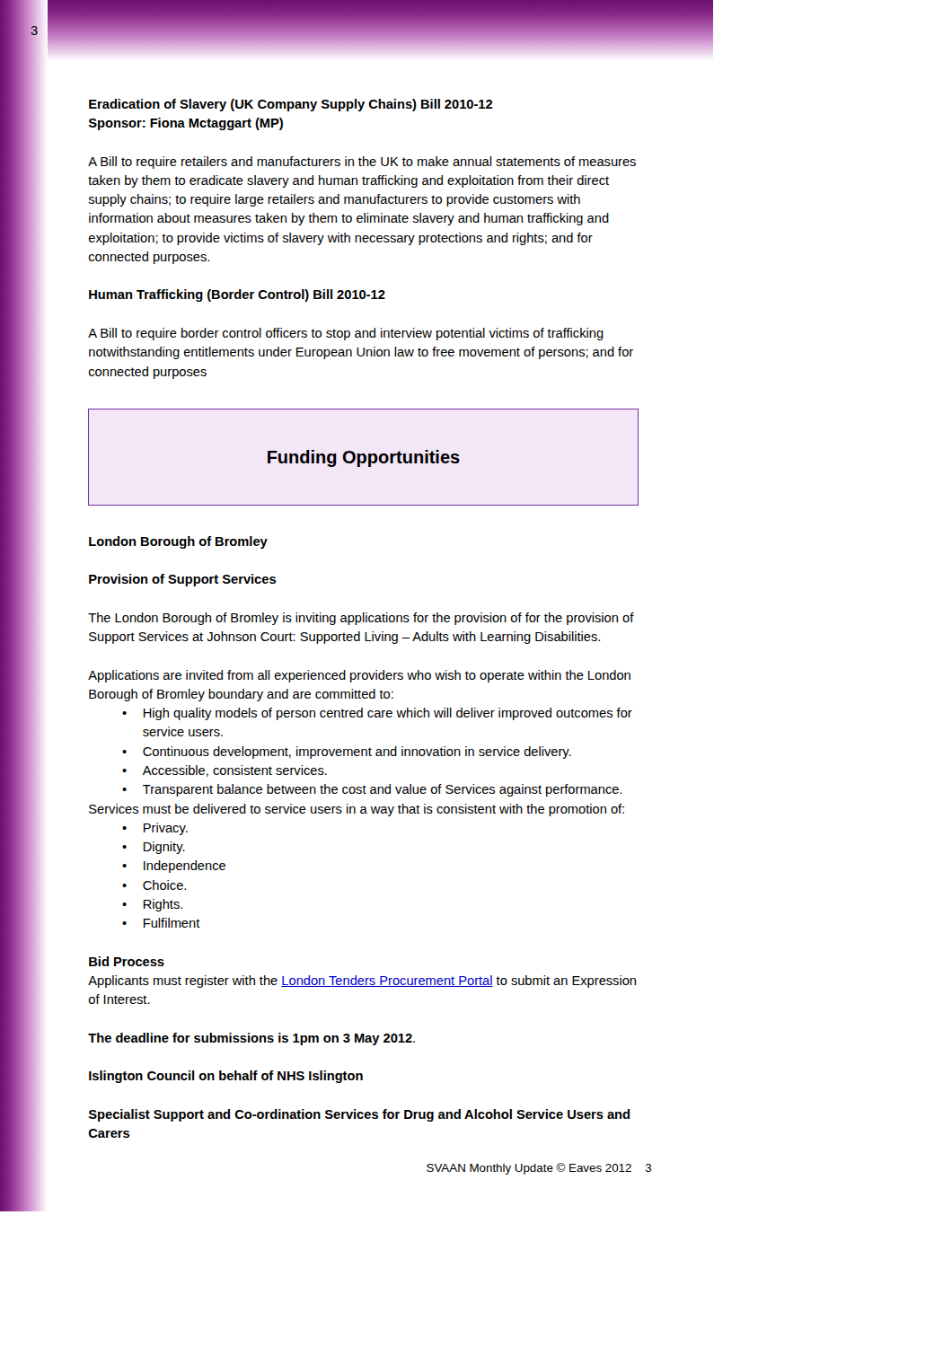3
Eradication of Slavery (UK Company Supply Chains) Bill 2010-12
Sponsor: Fiona Mctaggart (MP)
A Bill to require retailers and manufacturers in the UK to make annual statements of measures taken by them to eradicate slavery and human trafficking and exploitation from their direct supply chains; to require large retailers and manufacturers to provide customers with information about measures taken by them to eliminate slavery and human trafficking and exploitation; to provide victims of slavery with necessary protections and rights; and for connected purposes.
Human Trafficking (Border Control) Bill 2010-12
A Bill to require border control officers to stop and interview potential victims of trafficking notwithstanding entitlements under European Union law to free movement of persons; and for connected purposes
Funding Opportunities
London Borough of Bromley
Provision of Support Services
The London Borough of Bromley is inviting applications for the provision of for the provision of Support Services at Johnson Court: Supported Living – Adults with Learning Disabilities.
Applications are invited from all experienced providers who wish to operate within the London Borough of Bromley boundary and are committed to:
High quality models of person centred care which will deliver improved outcomes for service users.
Continuous development, improvement and innovation in service delivery.
Accessible, consistent services.
Transparent balance between the cost and value of Services against performance.
Services must be delivered to service users in a way that is consistent with the promotion of:
Privacy.
Dignity.
Independence
Choice.
Rights.
Fulfilment
Bid Process
Applicants must register with the London Tenders Procurement Portal to submit an Expression of Interest.
The deadline for submissions is 1pm on 3 May 2012.
Islington Council on behalf of NHS Islington
Specialist Support and Co-ordination Services for Drug and Alcohol Service Users and Carers
SVAAN Monthly Update © Eaves 2012 3